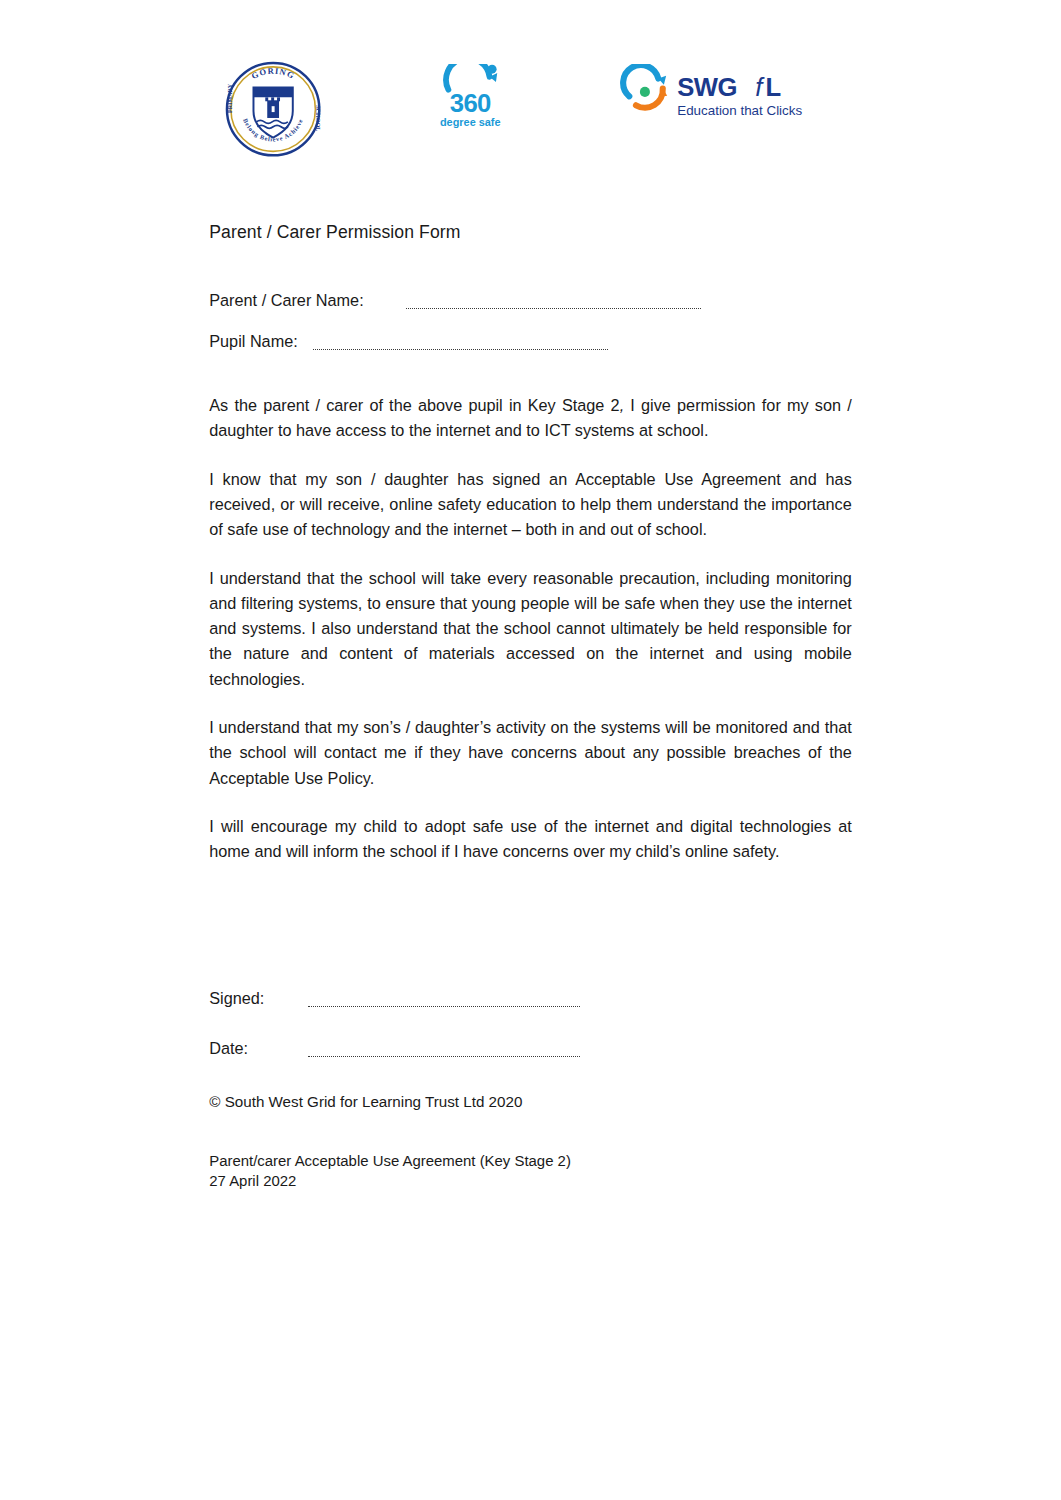GORING Belong Believe Achieve PRIMARY SCHOOL
360 degree safe
SWG f L Education that Clicks
Parent / Carer Permission Form
Parent / Carer Name:
Pupil Name:
As the parent / carer of the above pupil in Key Stage 2, I give permission for my son / daughter to have access to the internet and to ICT systems at school.
I know that my son / daughter has signed an Acceptable Use Agreement and has received, or will receive, online safety education to help them understand the importance of safe use of technology and the internet – both in and out of school.
I understand that the school will take every reasonable precaution, including monitoring and filtering systems, to ensure that young people will be safe when they use the internet and systems. I also understand that the school cannot ultimately be held responsible for the nature and content of materials accessed on the internet and using mobile technologies.
I understand that my son’s / daughter’s activity on the systems will be monitored and that the school will contact me if they have concerns about any possible breaches of the Acceptable Use Policy.
I will encourage my child to adopt safe use of the internet and digital technologies at home and will inform the school if I have concerns over my child’s online safety.
Signed:
Date:
© South West Grid for Learning Trust Ltd 2020
Parent/carer Acceptable Use Agreement (Key Stage 2)
27 April 2022